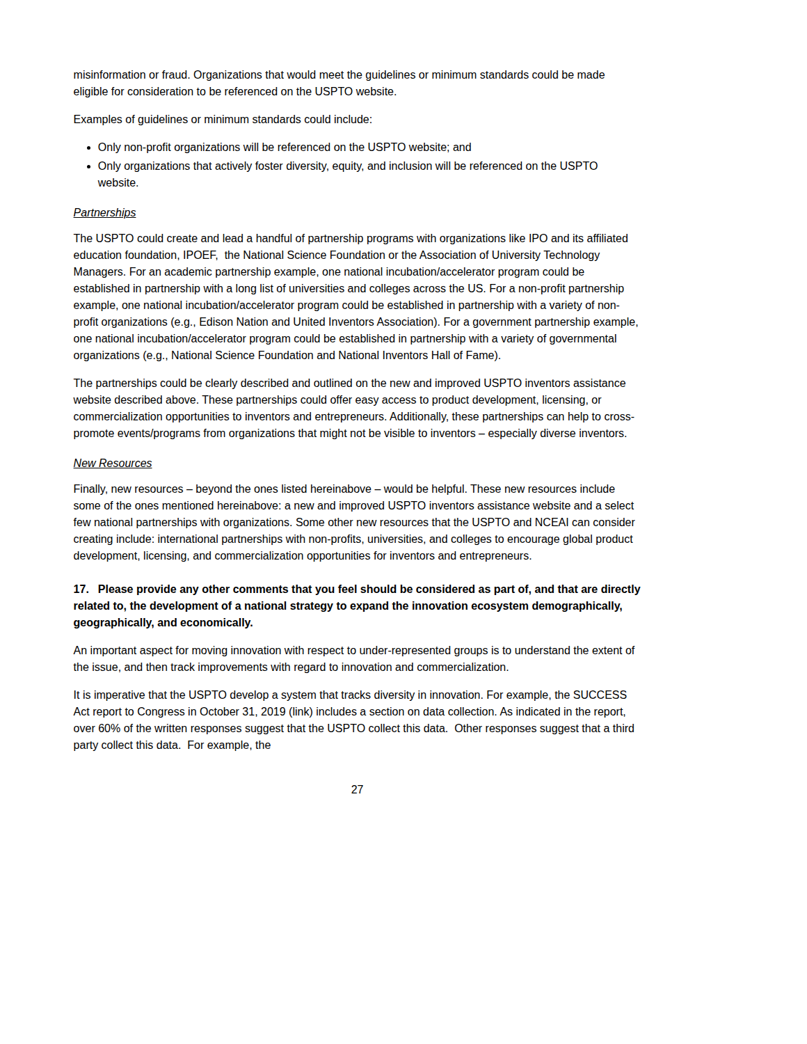misinformation or fraud. Organizations that would meet the guidelines or minimum standards could be made eligible for consideration to be referenced on the USPTO website.
Examples of guidelines or minimum standards could include:
Only non-profit organizations will be referenced on the USPTO website; and
Only organizations that actively foster diversity, equity, and inclusion will be referenced on the USPTO website.
Partnerships
The USPTO could create and lead a handful of partnership programs with organizations like IPO and its affiliated education foundation, IPOEF, the National Science Foundation or the Association of University Technology Managers. For an academic partnership example, one national incubation/accelerator program could be established in partnership with a long list of universities and colleges across the US. For a non-profit partnership example, one national incubation/accelerator program could be established in partnership with a variety of non-profit organizations (e.g., Edison Nation and United Inventors Association). For a government partnership example, one national incubation/accelerator program could be established in partnership with a variety of governmental organizations (e.g., National Science Foundation and National Inventors Hall of Fame).
The partnerships could be clearly described and outlined on the new and improved USPTO inventors assistance website described above. These partnerships could offer easy access to product development, licensing, or commercialization opportunities to inventors and entrepreneurs. Additionally, these partnerships can help to cross-promote events/programs from organizations that might not be visible to inventors – especially diverse inventors.
New Resources
Finally, new resources – beyond the ones listed hereinabove – would be helpful. These new resources include some of the ones mentioned hereinabove: a new and improved USPTO inventors assistance website and a select few national partnerships with organizations. Some other new resources that the USPTO and NCEAI can consider creating include: international partnerships with non-profits, universities, and colleges to encourage global product development, licensing, and commercialization opportunities for inventors and entrepreneurs.
17. Please provide any other comments that you feel should be considered as part of, and that are directly related to, the development of a national strategy to expand the innovation ecosystem demographically, geographically, and economically.
An important aspect for moving innovation with respect to under-represented groups is to understand the extent of the issue, and then track improvements with regard to innovation and commercialization.
It is imperative that the USPTO develop a system that tracks diversity in innovation. For example, the SUCCESS Act report to Congress in October 31, 2019 (link) includes a section on data collection. As indicated in the report, over 60% of the written responses suggest that the USPTO collect this data. Other responses suggest that a third party collect this data. For example, the
27